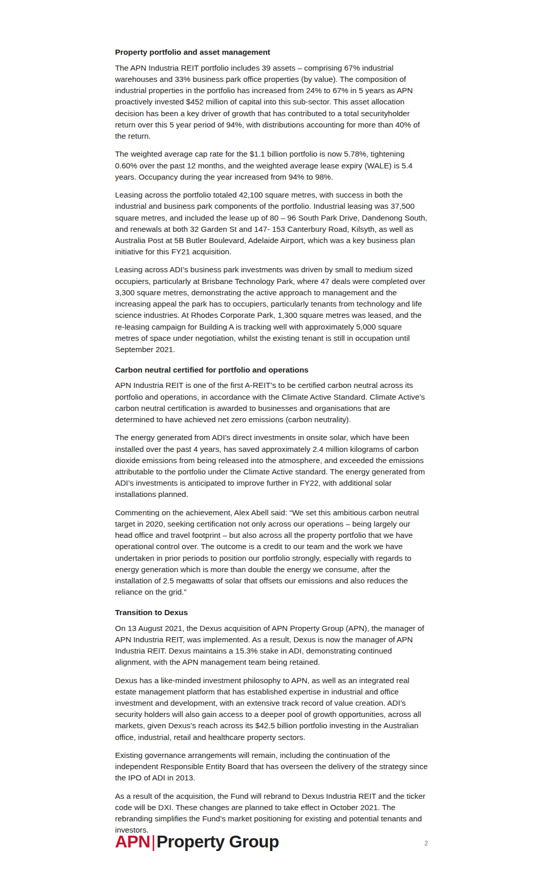Property portfolio and asset management
The APN Industria REIT portfolio includes 39 assets – comprising 67% industrial warehouses and 33% business park office properties (by value). The composition of industrial properties in the portfolio has increased from 24% to 67% in 5 years as APN proactively invested $452 million of capital into this sub-sector. This asset allocation decision has been a key driver of growth that has contributed to a total securityholder return over this 5 year period of 94%, with distributions accounting for more than 40% of the return.
The weighted average cap rate for the $1.1 billion portfolio is now 5.78%, tightening 0.60% over the past 12 months, and the weighted average lease expiry (WALE) is 5.4 years. Occupancy during the year increased from 94% to 98%.
Leasing across the portfolio totaled 42,100 square metres, with success in both the industrial and business park components of the portfolio. Industrial leasing was 37,500 square metres, and included the lease up of 80 – 96 South Park Drive, Dandenong South, and renewals at both 32 Garden St and 147- 153 Canterbury Road, Kilsyth, as well as Australia Post at 5B Butler Boulevard, Adelaide Airport, which was a key business plan initiative for this FY21 acquisition.
Leasing across ADI’s business park investments was driven by small to medium sized occupiers, particularly at Brisbane Technology Park, where 47 deals were completed over 3,300 square metres, demonstrating the active approach to management and the increasing appeal the park has to occupiers, particularly tenants from technology and life science industries. At Rhodes Corporate Park, 1,300 square metres was leased, and the re-leasing campaign for Building A is tracking well with approximately 5,000 square metres of space under negotiation, whilst the existing tenant is still in occupation until September 2021.
Carbon neutral certified for portfolio and operations
APN Industria REIT is one of the first A-REIT’s to be certified carbon neutral across its portfolio and operations, in accordance with the Climate Active Standard. Climate Active’s carbon neutral certification is awarded to businesses and organisations that are determined to have achieved net zero emissions (carbon neutrality).
The energy generated from ADI’s direct investments in onsite solar, which have been installed over the past 4 years, has saved approximately 2.4 million kilograms of carbon dioxide emissions from being released into the atmosphere, and exceeded the emissions attributable to the portfolio under the Climate Active standard. The energy generated from ADI’s investments is anticipated to improve further in FY22, with additional solar installations planned.
Commenting on the achievement, Alex Abell said: “We set this ambitious carbon neutral target in 2020, seeking certification not only across our operations – being largely our head office and travel footprint – but also across all the property portfolio that we have operational control over. The outcome is a credit to our team and the work we have undertaken in prior periods to position our portfolio strongly, especially with regards to energy generation which is more than double the energy we consume, after the installation of 2.5 megawatts of solar that offsets our emissions and also reduces the reliance on the grid.”
Transition to Dexus
On 13 August 2021, the Dexus acquisition of APN Property Group (APN), the manager of APN Industria REIT, was implemented. As a result, Dexus is now the manager of APN Industria REIT. Dexus maintains a 15.3% stake in ADI, demonstrating continued alignment, with the APN management team being retained.
Dexus has a like-minded investment philosophy to APN, as well as an integrated real estate management platform that has established expertise in industrial and office investment and development, with an extensive track record of value creation. ADI’s security holders will also gain access to a deeper pool of growth opportunities, across all markets, given Dexus’s reach across its $42.5 billion portfolio investing in the Australian office, industrial, retail and healthcare property sectors.
Existing governance arrangements will remain, including the continuation of the independent Responsible Entity Board that has overseen the delivery of the strategy since the IPO of ADI in 2013.
As a result of the acquisition, the Fund will rebrand to Dexus Industria REIT and the ticker code will be DXI. These changes are planned to take effect in October 2021. The rebranding simplifies the Fund’s market positioning for existing and potential tenants and investors.
APN|Property Group
2